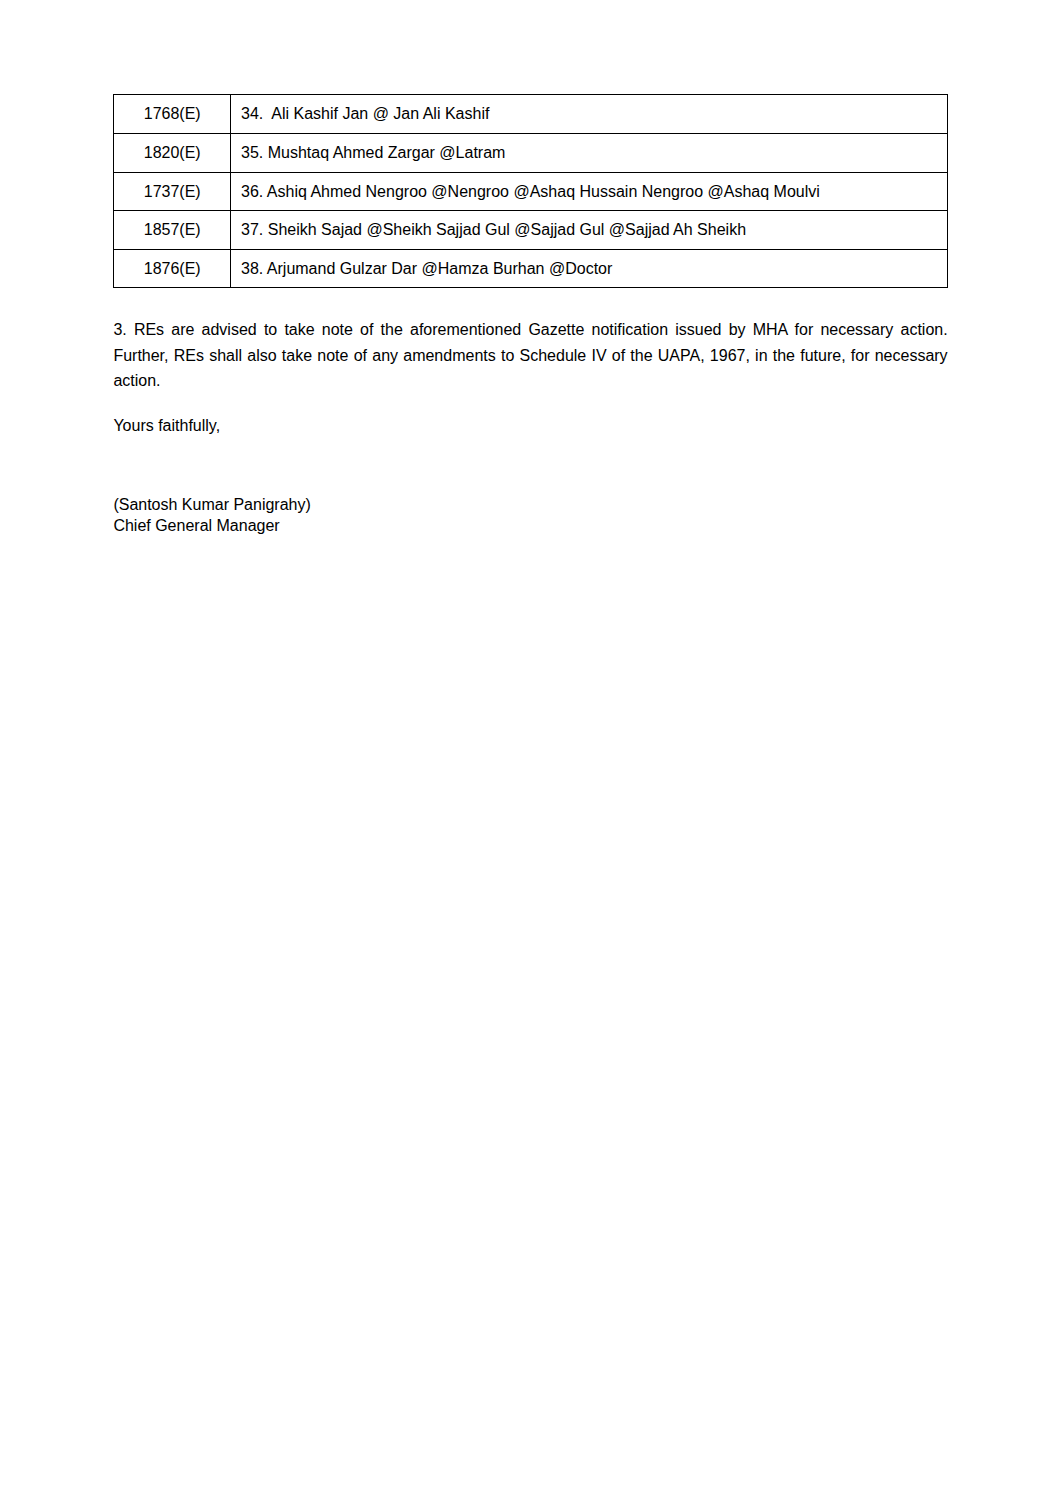| 1768(E) | 34. Ali Kashif Jan @ Jan Ali Kashif |
| 1820(E) | 35. Mushtaq Ahmed Zargar @Latram |
| 1737(E) | 36. Ashiq Ahmed Nengroo @Nengroo @Ashaq Hussain Nengroo @Ashaq Moulvi |
| 1857(E) | 37. Sheikh Sajad @Sheikh Sajjad Gul @Sajjad Gul @Sajjad Ah Sheikh |
| 1876(E) | 38. Arjumand Gulzar Dar @Hamza Burhan @Doctor |
3. REs are advised to take note of the aforementioned Gazette notification issued by MHA for necessary action. Further, REs shall also take note of any amendments to Schedule IV of the UAPA, 1967, in the future, for necessary action.
Yours faithfully,
(Santosh Kumar Panigrahy) Chief General Manager